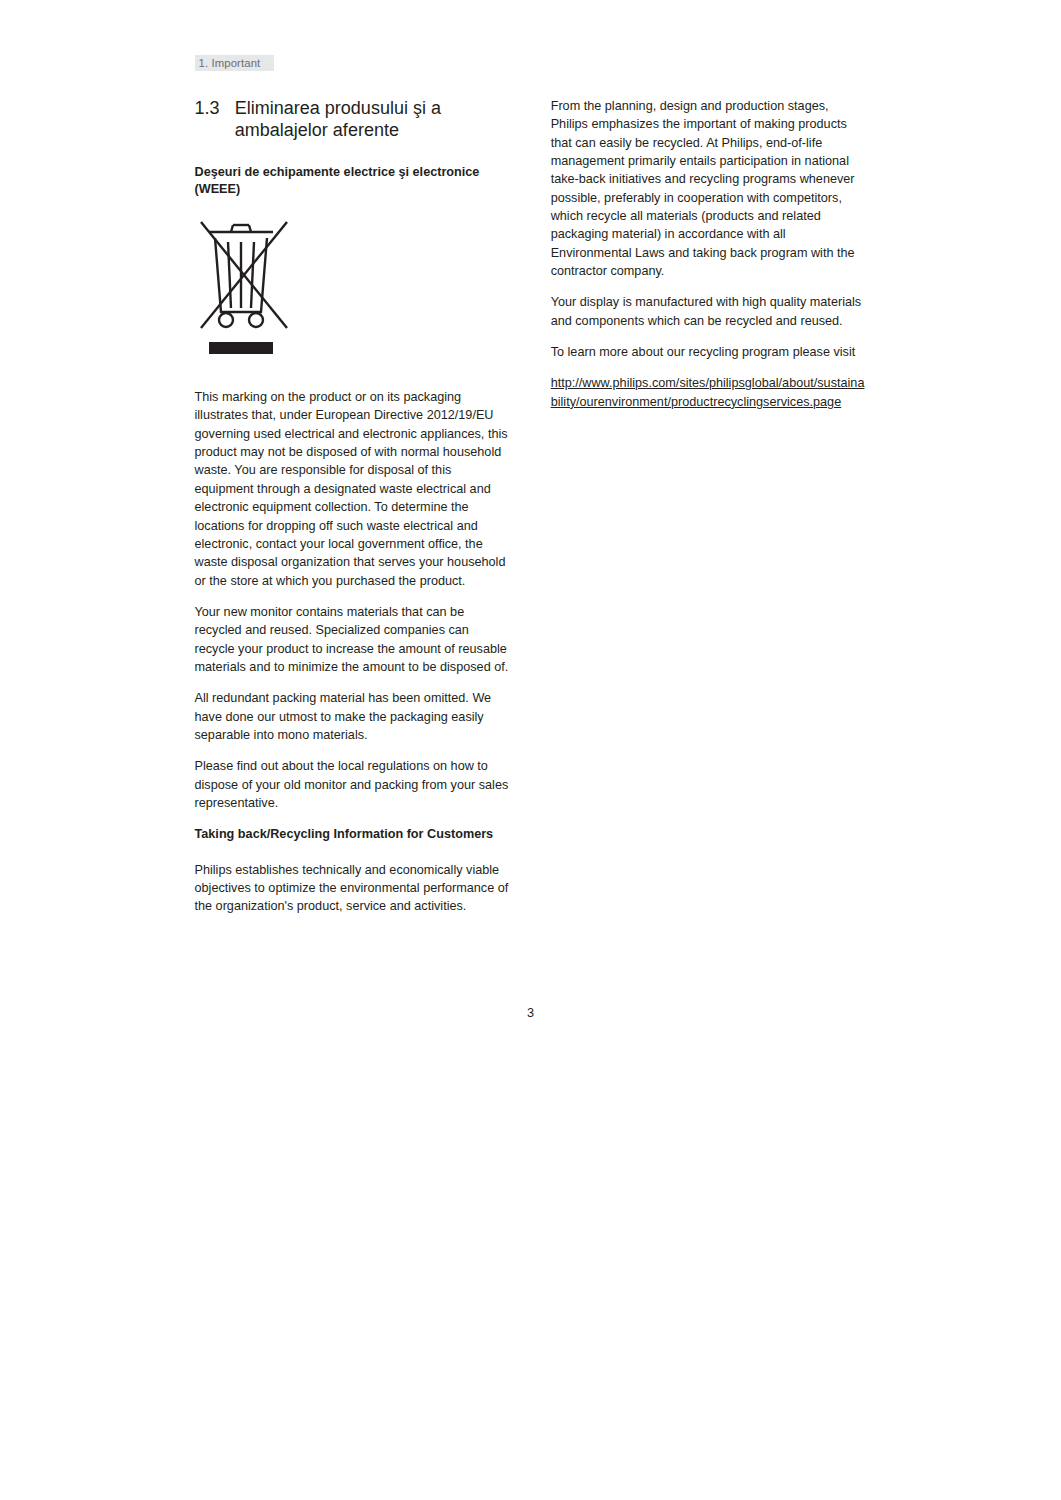1. Important
1.3 Eliminarea produsului şi a ambalajelor aferente
Deşeuri de echipamente electrice şi electronice (WEEE)
This marking on the product or on its packaging illustrates that, under European Directive 2012/19/EU governing used electrical and electronic appliances, this product may not be disposed of with normal household waste. You are responsible for disposal of this equipment through a designated waste electrical and electronic equipment collection. To determine the locations for dropping off such waste electrical and electronic, contact your local government office, the waste disposal organization that serves your household or the store at which you purchased the product.
Your new monitor contains materials that can be recycled and reused. Specialized companies can recycle your product to increase the amount of reusable materials and to minimize the amount to be disposed of.
All redundant packing material has been omitted. We have done our utmost to make the packaging easily separable into mono materials.
Please find out about the local regulations on how to dispose of your old monitor and packing from your sales representative.
Taking back/Recycling Information for Customers
Philips establishes technically and economically viable objectives to optimize the environmental performance of the organization's product, service and activities.
From the planning, design and production stages, Philips emphasizes the important of making products that can easily be recycled. At Philips, end-of-life management primarily entails participation in national take-back initiatives and recycling programs whenever possible, preferably in cooperation with competitors, which recycle all materials (products and related packaging material) in accordance with all Environmental Laws and taking back program with the contractor company.
Your display is manufactured with high quality materials and components which can be recycled and reused.
To learn more about our recycling program please visit
http://www.philips.com/sites/philipsglobal/about/sustainability/ourenvironment/productrecyclingservices.page
3